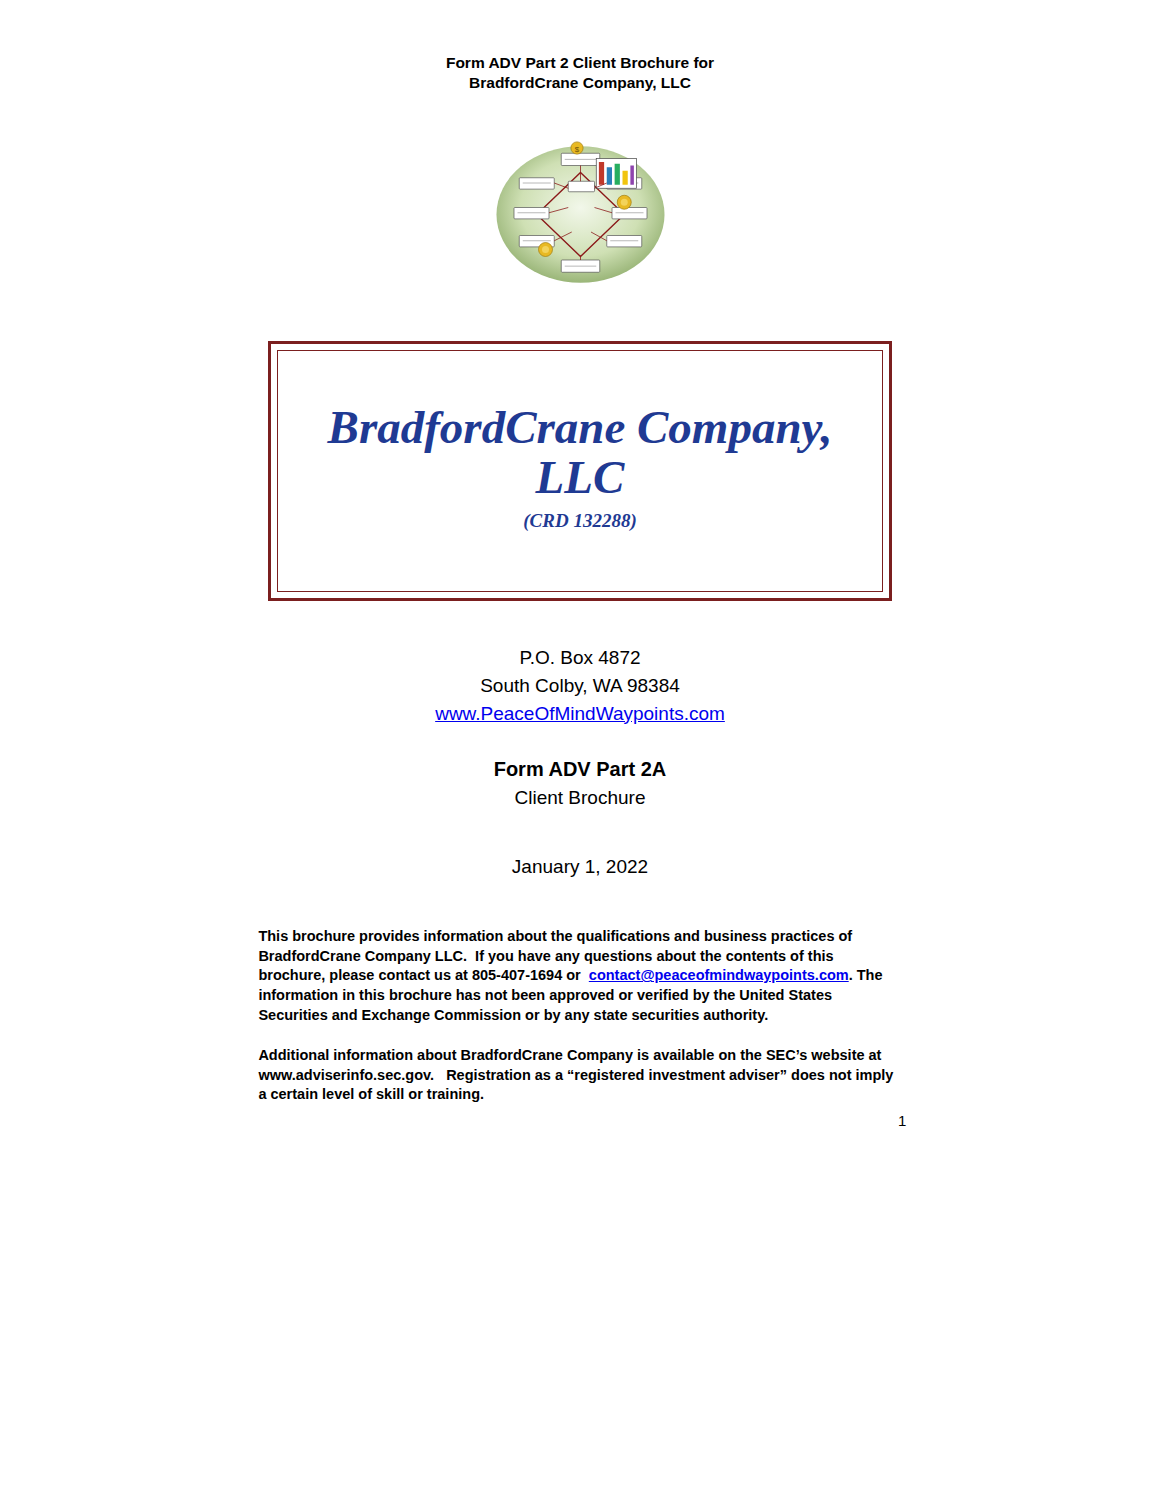Form ADV Part 2 Client Brochure for
BradfordCrane Company, LLC
$
BradfordCrane Company, LLC
(CRD 132288)
P.O. Box 4872
South Colby, WA 98384
www.PeaceOfMindWaypoints.com
Form ADV Part 2A
Client Brochure
January 1, 2022
This brochure provides information about the qualifications and business practices of BradfordCrane Company LLC. If you have any questions about the contents of this brochure, please contact us at 805-407-1694 or contact@peaceofmindwaypoints.com. The information in this brochure has not been approved or verified by the United States Securities and Exchange Commission or by any state securities authority.
Additional information about BradfordCrane Company is available on the SEC’s website at www.adviserinfo.sec.gov. Registration as a “registered investment adviser” does not imply a certain level of skill or training.
1